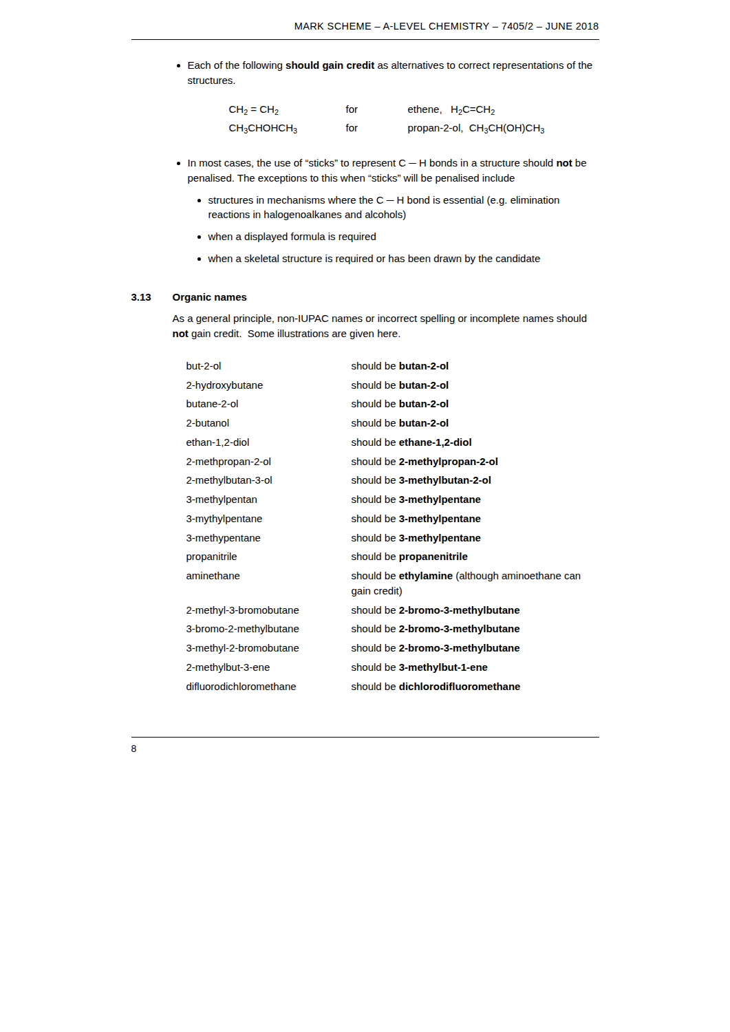MARK SCHEME – A-LEVEL CHEMISTRY – 7405/2 – JUNE 2018
Each of the following should gain credit as alternatives to correct representations of the structures.
| CH 2 = CH 2 | for | ethene, H 2 C=CH 2 |
| CH 3 CHOHCH 3 | for | propan-2-ol, CH 3 CH(OH)CH 3 |
In most cases, the use of “sticks” to represent C ─ H bonds in a structure should not be penalised. The exceptions to this when “sticks” will be penalised include
structures in mechanisms where the C ─ H bond is essential (e.g. elimination reactions in halogenoalkanes and alcohols)
when a displayed formula is required
when a skeletal structure is required or has been drawn by the candidate
3.13 Organic names
As a general principle, non-IUPAC names or incorrect spelling or incomplete names should not gain credit. Some illustrations are given here.
| but-2-ol | should be butan-2-ol |
| 2-hydroxybutane | should be butan-2-ol |
| butane-2-ol | should be butan-2-ol |
| 2-butanol | should be butan-2-ol |
| ethan-1,2-diol | should be ethane-1,2-diol |
| 2-methpropan-2-ol | should be 2-methylpropan-2-ol |
| 2-methylbutan-3-ol | should be 3-methylbutan-2-ol |
| 3-methylpentan | should be 3-methylpentane |
| 3-mythylpentane | should be 3-methylpentane |
| 3-methypentane | should be 3-methylpentane |
| propanitrile | should be propanenitrile |
| aminethane | should be ethylamine (although aminoethane can gain credit) |
| 2-methyl-3-bromobutane | should be 2-bromo-3-methylbutane |
| 3-bromo-2-methylbutane | should be 2-bromo-3-methylbutane |
| 3-methyl-2-bromobutane | should be 2-bromo-3-methylbutane |
| 2-methylbut-3-ene | should be 3-methylbut-1-ene |
| difluorodichloromethane | should be dichlorodifluoromethane |
8